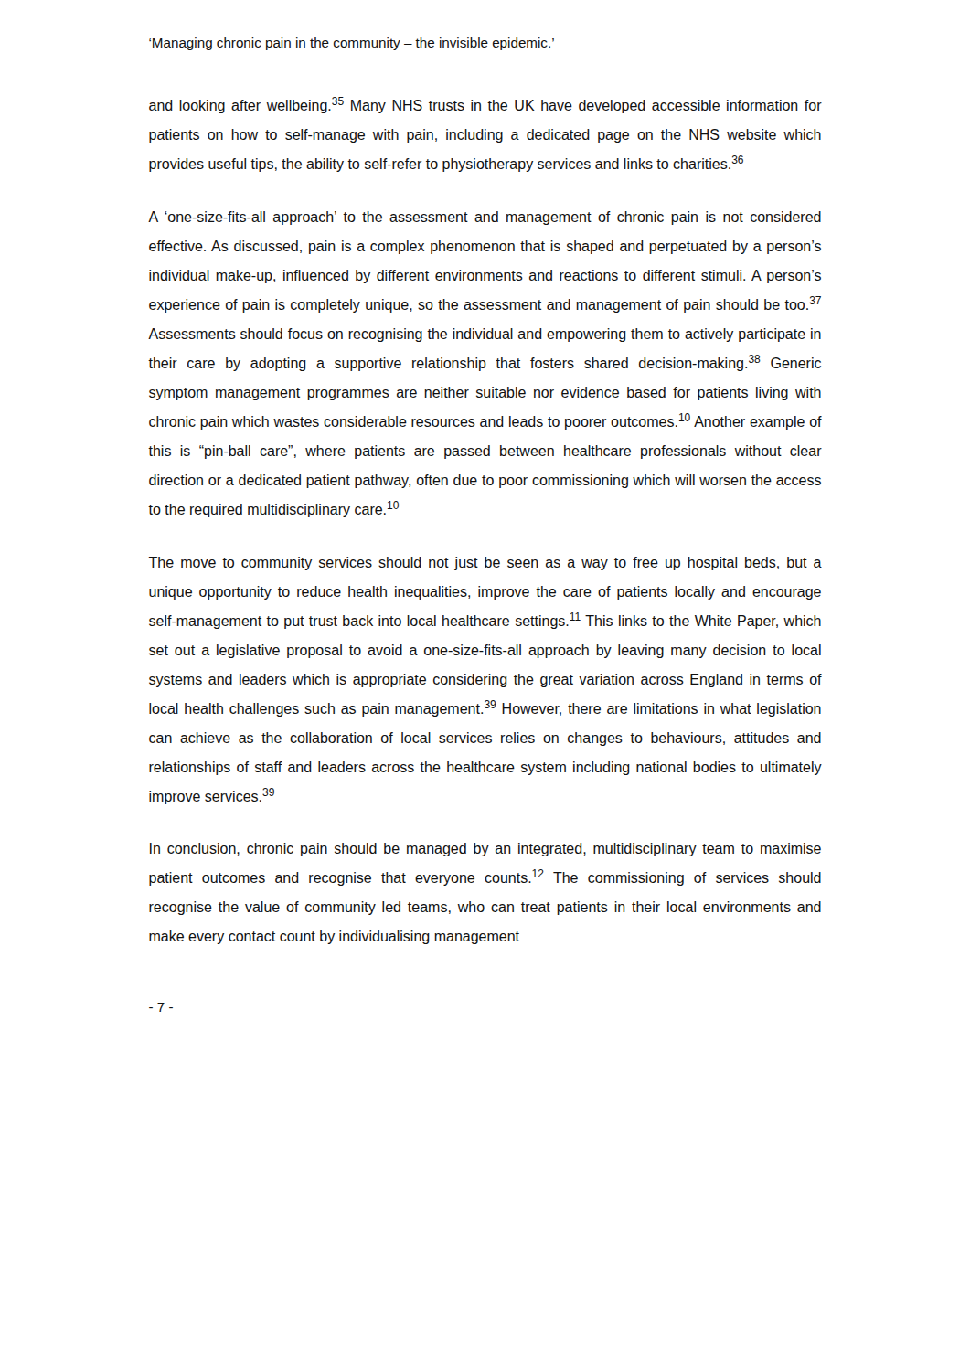‘Managing chronic pain in the community – the invisible epidemic.’
and looking after wellbeing.35 Many NHS trusts in the UK have developed accessible information for patients on how to self-manage with pain, including a dedicated page on the NHS website which provides useful tips, the ability to self-refer to physiotherapy services and links to charities.36
A ‘one-size-fits-all approach’ to the assessment and management of chronic pain is not considered effective. As discussed, pain is a complex phenomenon that is shaped and perpetuated by a person’s individual make-up, influenced by different environments and reactions to different stimuli. A person’s experience of pain is completely unique, so the assessment and management of pain should be too.37 Assessments should focus on recognising the individual and empowering them to actively participate in their care by adopting a supportive relationship that fosters shared decision-making.38 Generic symptom management programmes are neither suitable nor evidence based for patients living with chronic pain which wastes considerable resources and leads to poorer outcomes.10 Another example of this is “pin-ball care”, where patients are passed between healthcare professionals without clear direction or a dedicated patient pathway, often due to poor commissioning which will worsen the access to the required multidisciplinary care.10
The move to community services should not just be seen as a way to free up hospital beds, but a unique opportunity to reduce health inequalities, improve the care of patients locally and encourage self-management to put trust back into local healthcare settings.11 This links to the White Paper, which set out a legislative proposal to avoid a one-size-fits-all approach by leaving many decision to local systems and leaders which is appropriate considering the great variation across England in terms of local health challenges such as pain management.39 However, there are limitations in what legislation can achieve as the collaboration of local services relies on changes to behaviours, attitudes and relationships of staff and leaders across the healthcare system including national bodies to ultimately improve services.39
In conclusion, chronic pain should be managed by an integrated, multidisciplinary team to maximise patient outcomes and recognise that everyone counts.12 The commissioning of services should recognise the value of community led teams, who can treat patients in their local environments and make every contact count by individualising management
- 7 -